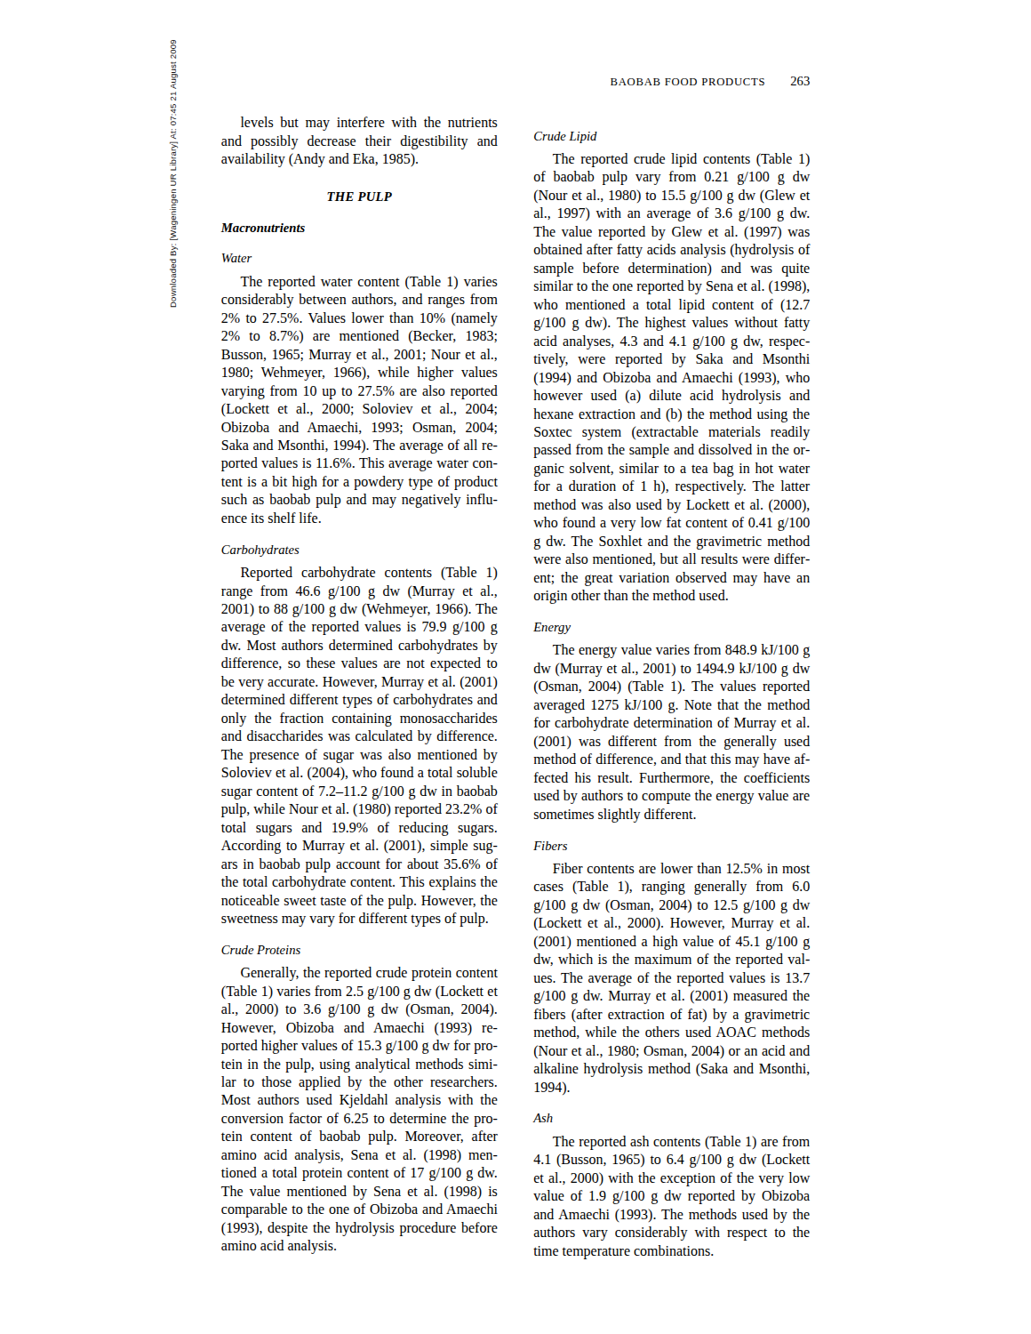Downloaded By: [Wageningen UR Library] At: 07:45 21 August 2009
Baobab Food Products 263
levels but may interfere with the nutrients and possibly decrease their digestibility and availability (Andy and Eka, 1985).
THE PULP
Macronutrients
Water
The reported water content (Table 1) varies considerably between authors, and ranges from 2% to 27.5%. Values lower than 10% (namely 2% to 8.7%) are mentioned (Becker, 1983; Busson, 1965; Murray et al., 2001; Nour et al., 1980; Wehmeyer, 1966), while higher values varying from 10 up to 27.5% are also reported (Lockett et al., 2000; Soloviev et al., 2004; Obizoba and Amaechi, 1993; Osman, 2004; Saka and Msonthi, 1994). The average of all reported values is 11.6%. This average water content is a bit high for a powdery type of product such as baobab pulp and may negatively influence its shelf life.
Carbohydrates
Reported carbohydrate contents (Table 1) range from 46.6 g/100 g dw (Murray et al., 2001) to 88 g/100 g dw (Wehmeyer, 1966). The average of the reported values is 79.9 g/100 g dw. Most authors determined carbohydrates by difference, so these values are not expected to be very accurate. However, Murray et al. (2001) determined different types of carbohydrates and only the fraction containing monosaccharides and disaccharides was calculated by difference. The presence of sugar was also mentioned by Soloviev et al. (2004), who found a total soluble sugar content of 7.2–11.2 g/100 g dw in baobab pulp, while Nour et al. (1980) reported 23.2% of total sugars and 19.9% of reducing sugars. According to Murray et al. (2001), simple sugars in baobab pulp account for about 35.6% of the total carbohydrate content. This explains the noticeable sweet taste of the pulp. However, the sweetness may vary for different types of pulp.
Crude Proteins
Generally, the reported crude protein content (Table 1) varies from 2.5 g/100 g dw (Lockett et al., 2000) to 3.6 g/100 g dw (Osman, 2004). However, Obizoba and Amaechi (1993) reported higher values of 15.3 g/100 g dw for protein in the pulp, using analytical methods similar to those applied by the other researchers. Most authors used Kjeldahl analysis with the conversion factor of 6.25 to determine the protein content of baobab pulp. Moreover, after amino acid analysis, Sena et al. (1998) mentioned a total protein content of 17 g/100 g dw. The value mentioned by Sena et al. (1998) is comparable to the one of Obizoba and Amaechi (1993), despite the hydrolysis procedure before amino acid analysis.
Crude Lipid
The reported crude lipid contents (Table 1) of baobab pulp vary from 0.21 g/100 g dw (Nour et al., 1980) to 15.5 g/100 g dw (Glew et al., 1997) with an average of 3.6 g/100 g dw. The value reported by Glew et al. (1997) was obtained after fatty acids analysis (hydrolysis of sample before determination) and was quite similar to the one reported by Sena et al. (1998), who mentioned a total lipid content of (12.7 g/100 g dw). The highest values without fatty acid analyses, 4.3 and 4.1 g/100 g dw, respectively, were reported by Saka and Msonthi (1994) and Obizoba and Amaechi (1993), who however used (a) dilute acid hydrolysis and hexane extraction and (b) the method using the Soxtec system (extractable materials readily passed from the sample and dissolved in the organic solvent, similar to a tea bag in hot water for a duration of 1 h), respectively. The latter method was also used by Lockett et al. (2000), who found a very low fat content of 0.41 g/100 g dw. The Soxhlet and the gravimetric method were also mentioned, but all results were different; the great variation observed may have an origin other than the method used.
Energy
The energy value varies from 848.9 kJ/100 g dw (Murray et al., 2001) to 1494.9 kJ/100 g dw (Osman, 2004) (Table 1). The values reported averaged 1275 kJ/100 g. Note that the method for carbohydrate determination of Murray et al. (2001) was different from the generally used method of difference, and that this may have affected his result. Furthermore, the coefficients used by authors to compute the energy value are sometimes slightly different.
Fibers
Fiber contents are lower than 12.5% in most cases (Table 1), ranging generally from 6.0 g/100 g dw (Osman, 2004) to 12.5 g/100 g dw (Lockett et al., 2000). However, Murray et al. (2001) mentioned a high value of 45.1 g/100 g dw, which is the maximum of the reported values. The average of the reported values is 13.7 g/100 g dw. Murray et al. (2001) measured the fibers (after extraction of fat) by a gravimetric method, while the others used AOAC methods (Nour et al., 1980; Osman, 2004) or an acid and alkaline hydrolysis method (Saka and Msonthi, 1994).
Ash
The reported ash contents (Table 1) are from 4.1 (Busson, 1965) to 6.4 g/100 g dw (Lockett et al., 2000) with the exception of the very low value of 1.9 g/100 g dw reported by Obizoba and Amaechi (1993). The methods used by the authors vary considerably with respect to the time temperature combinations.